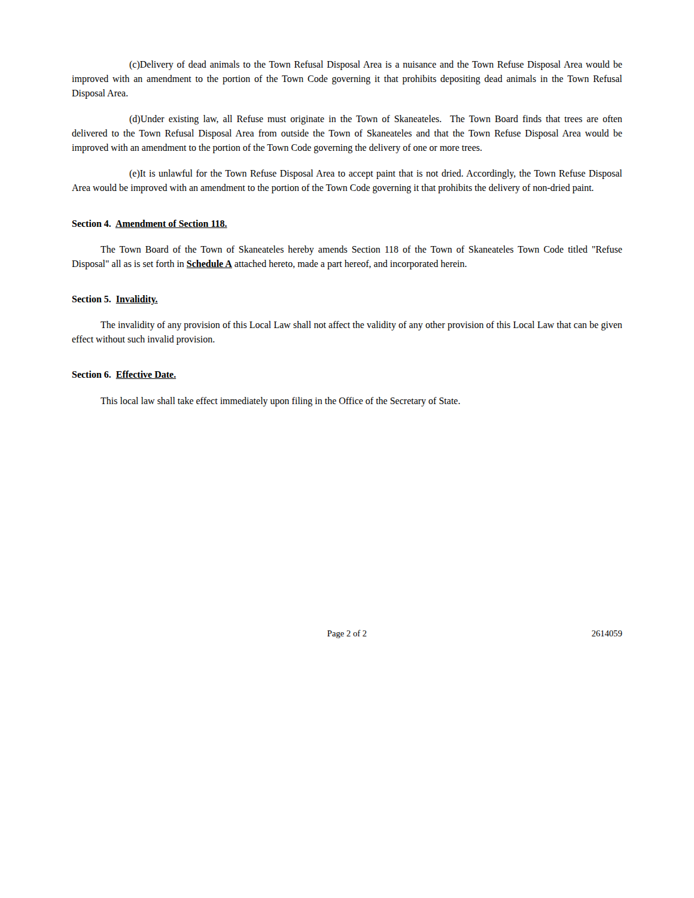(c) Delivery of dead animals to the Town Refusal Disposal Area is a nuisance and the Town Refuse Disposal Area would be improved with an amendment to the portion of the Town Code governing it that prohibits depositing dead animals in the Town Refusal Disposal Area.
(d) Under existing law, all Refuse must originate in the Town of Skaneateles. The Town Board finds that trees are often delivered to the Town Refusal Disposal Area from outside the Town of Skaneateles and that the Town Refuse Disposal Area would be improved with an amendment to the portion of the Town Code governing the delivery of one or more trees.
(e) It is unlawful for the Town Refuse Disposal Area to accept paint that is not dried. Accordingly, the Town Refuse Disposal Area would be improved with an amendment to the portion of the Town Code governing it that prohibits the delivery of non-dried paint.
Section 4. Amendment of Section 118.
The Town Board of the Town of Skaneateles hereby amends Section 118 of the Town of Skaneateles Town Code titled "Refuse Disposal" all as is set forth in Schedule A attached hereto, made a part hereof, and incorporated herein.
Section 5. Invalidity.
The invalidity of any provision of this Local Law shall not affect the validity of any other provision of this Local Law that can be given effect without such invalid provision.
Section 6. Effective Date.
This local law shall take effect immediately upon filing in the Office of the Secretary of State.
Page 2 of 2 2614059